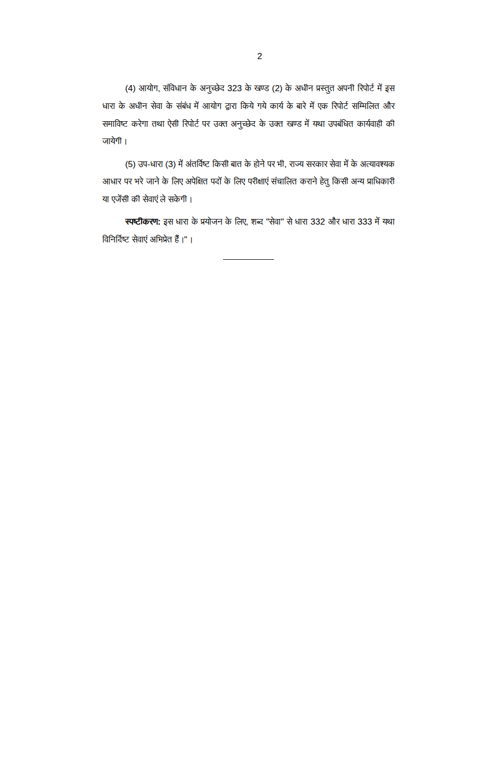2
(4) आयोग, संविधान के अनुच्छेद 323 के खण्ड (2) के अधीन प्रस्तुत अपनी रिपोर्ट में इस धारा के अधीन सेवा के संबंध में आयोग द्वारा किये गये कार्य के बारे में एक रिपोर्ट सम्मिलित और समाविष्ट करेगा तथा ऐसी रिपोर्ट पर उक्त अनुच्छेद के उक्त खण्ड में यथा उपबंधित कार्यवाही की जायेगी।
(5) उप-धारा (3) में अंतर्विष्ट किसी बात के होने पर भी, राज्य सरकार सेवा में के अत्यावश्यक आधार पर भरे जाने के लिए अपेक्षित पदों के लिए परीक्षाएं संचालित कराने हेतु किसी अन्य प्राधिकारी या एजेंसी की सेवाएं ले सकेगी।
स्पष्टीकरण: इस धारा के प्रयोजन के लिए, शब्द "सेवा" से धारा 332 और धारा 333 में यथा विनिर्दिष्ट सेवाएं अभिप्रेत हैं।"।